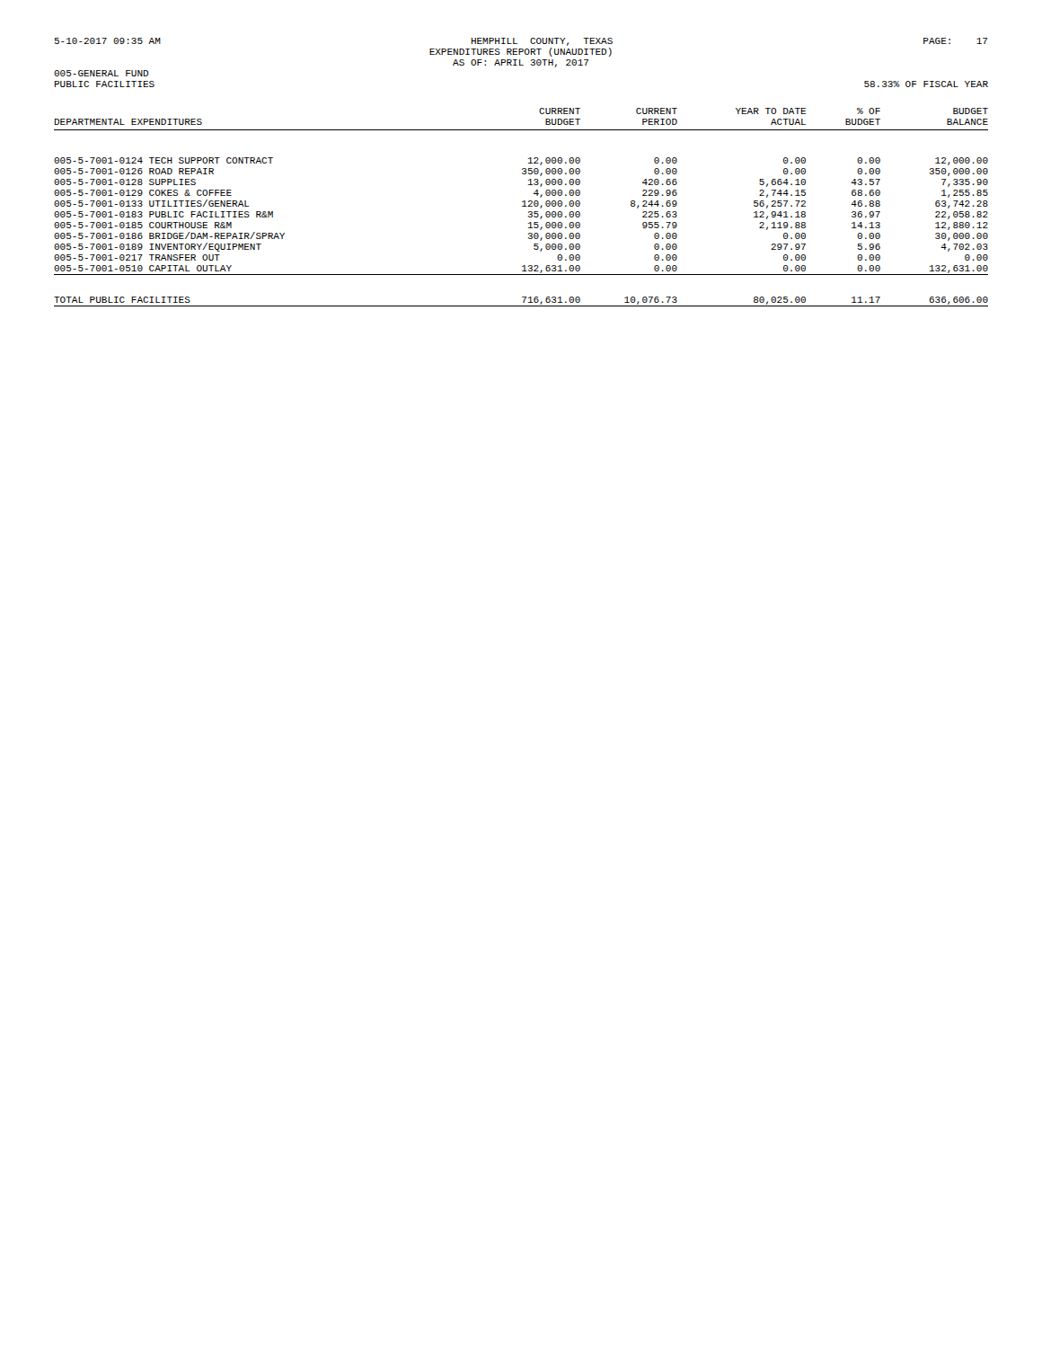5-10-2017 09:35 AM HEMPHILL COUNTY, TEXAS PAGE: 17
EXPENDITURES REPORT (UNAUDITED)
AS OF: APRIL 30TH, 2017
005-GENERAL FUND
PUBLIC FACILITIES 58.33% OF FISCAL YEAR
| | CURRENT | CURRENT | YEAR TO DATE | % OF | BUDGET |
| --- | --- | --- | --- | --- | --- |
| DEPARTMENTAL EXPENDITURES | BUDGET | PERIOD | ACTUAL | BUDGET | BALANCE |
| 005-5-7001-0124 TECH SUPPORT CONTRACT | 12,000.00 | 0.00 | 0.00 | 0.00 | 12,000.00 |
| 005-5-7001-0126 ROAD REPAIR | 350,000.00 | 0.00 | 0.00 | 0.00 | 350,000.00 |
| 005-5-7001-0128 SUPPLIES | 13,000.00 | 420.66 | 5,664.10 | 43.57 | 7,335.90 |
| 005-5-7001-0129 COKES & COFFEE | 4,000.00 | 229.96 | 2,744.15 | 68.60 | 1,255.85 |
| 005-5-7001-0133 UTILITIES/GENERAL | 120,000.00 | 8,244.69 | 56,257.72 | 46.88 | 63,742.28 |
| 005-5-7001-0183 PUBLIC FACILITIES R&M | 35,000.00 | 225.63 | 12,941.18 | 36.97 | 22,058.82 |
| 005-5-7001-0185 COURTHOUSE R&M | 15,000.00 | 955.79 | 2,119.88 | 14.13 | 12,880.12 |
| 005-5-7001-0186 BRIDGE/DAM-REPAIR/SPRAY | 30,000.00 | 0.00 | 0.00 | 0.00 | 30,000.00 |
| 005-5-7001-0189 INVENTORY/EQUIPMENT | 5,000.00 | 0.00 | 297.97 | 5.96 | 4,702.03 |
| 005-5-7001-0217 TRANSFER OUT | 0.00 | 0.00 | 0.00 | 0.00 | 0.00 |
| 005-5-7001-0510 CAPITAL OUTLAY | 132,631.00 | 0.00 | 0.00 | 0.00 | 132,631.00 |
| TOTAL PUBLIC FACILITIES | 716,631.00 | 10,076.73 | 80,025.00 | 11.17 | 636,606.00 |